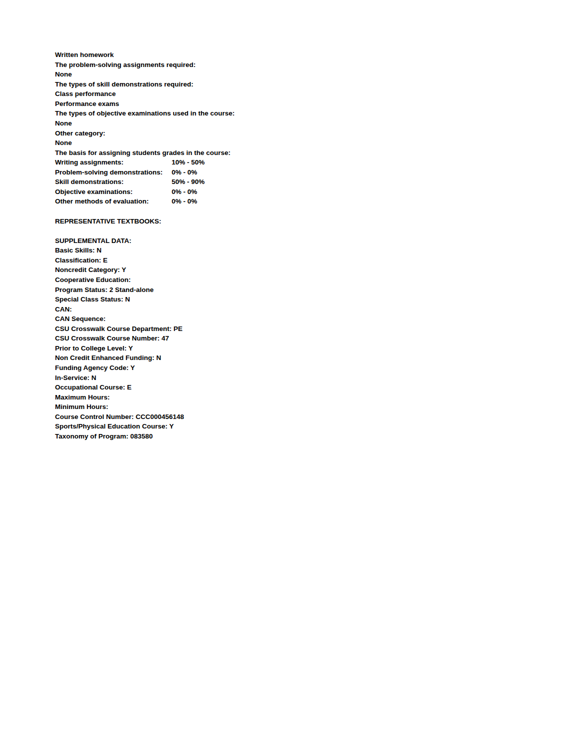Written homework
The problem-solving assignments required:
None
The types of skill demonstrations required:
Class performance
Performance exams
The types of objective examinations used in the course:
None
Other category:
None
The basis for assigning students grades in the course:
| Writing assignments: | 10% - 50% |
| Problem-solving demonstrations: | 0% - 0% |
| Skill demonstrations: | 50% - 90% |
| Objective examinations: | 0% - 0% |
| Other methods of evaluation: | 0% - 0% |
REPRESENTATIVE TEXTBOOKS:
SUPPLEMENTAL DATA:
Basic Skills: N
Classification: E
Noncredit Category: Y
Cooperative Education:
Program Status: 2 Stand-alone
Special Class Status: N
CAN:
CAN Sequence:
CSU Crosswalk Course Department: PE
CSU Crosswalk Course Number: 47
Prior to College Level: Y
Non Credit Enhanced Funding: N
Funding Agency Code: Y
In-Service: N
Occupational Course: E
Maximum Hours:
Minimum Hours:
Course Control Number: CCC000456148
Sports/Physical Education Course: Y
Taxonomy of Program: 083580